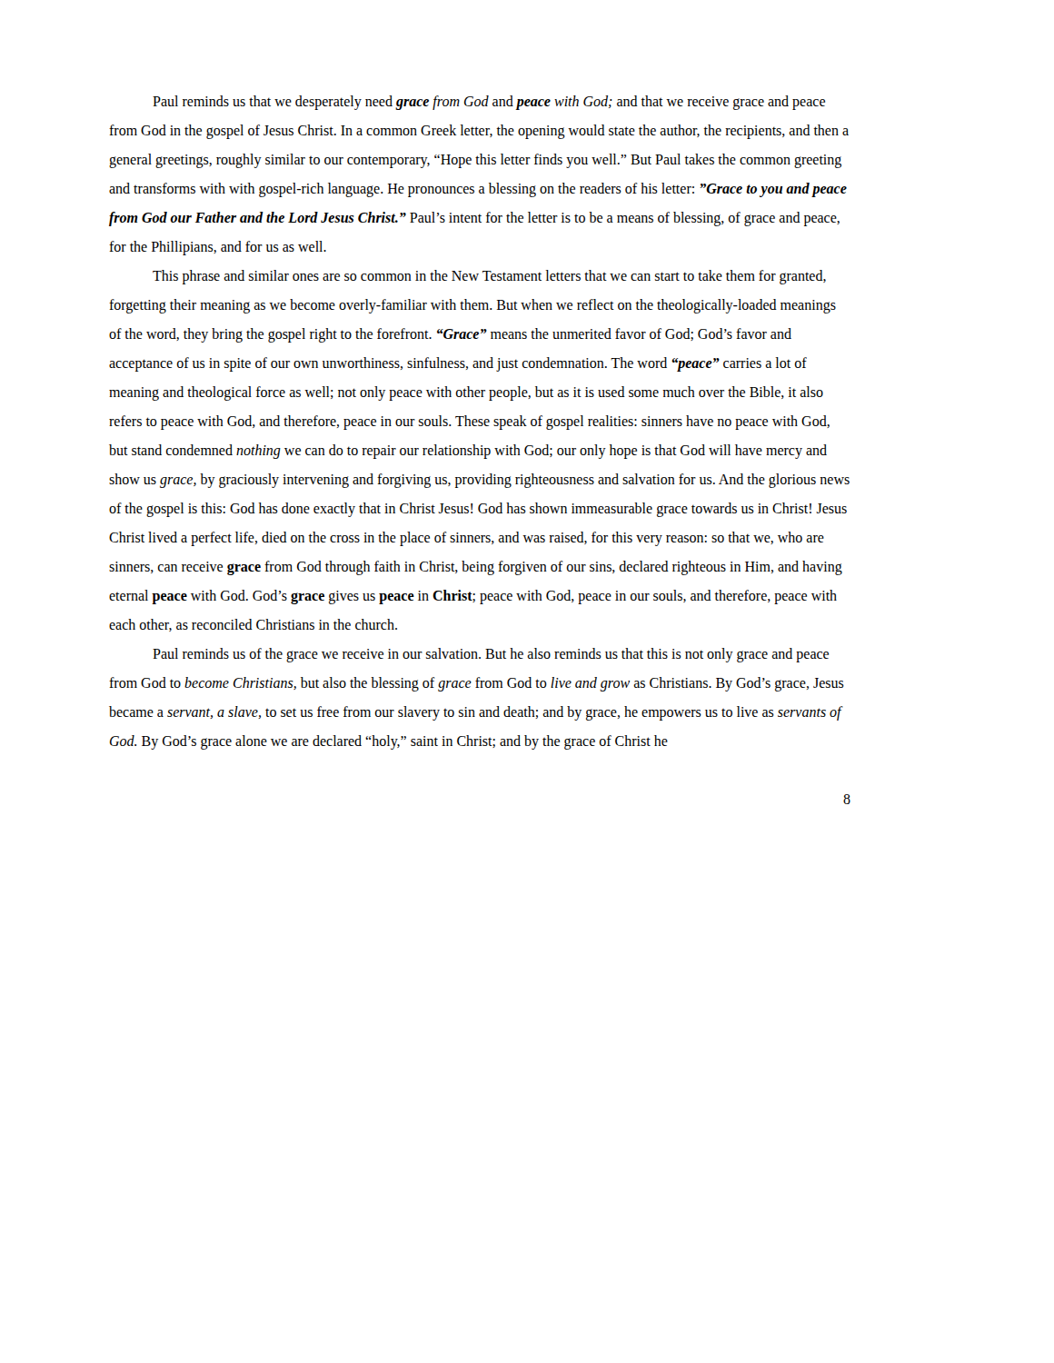Paul reminds us that we desperately need grace from God and peace with God; and that we receive grace and peace from God in the gospel of Jesus Christ. In a common Greek letter, the opening would state the author, the recipients, and then a general greetings, roughly similar to our contemporary, “Hope this letter finds you well.” But Paul takes the common greeting and transforms with with gospel-rich language. He pronounces a blessing on the readers of his letter: ”Grace to you and peace from God our Father and the Lord Jesus Christ.” Paul’s intent for the letter is to be a means of blessing, of grace and peace, for the Phillipians, and for us as well.
This phrase and similar ones are so common in the New Testament letters that we can start to take them for granted, forgetting their meaning as we become overly-familiar with them. But when we reflect on the theologically-loaded meanings of the word, they bring the gospel right to the forefront. “Grace” means the unmerited favor of God; God’s favor and acceptance of us in spite of our own unworthiness, sinfulness, and just condemnation. The word “peace” carries a lot of meaning and theological force as well; not only peace with other people, but as it is used some much over the Bible, it also refers to peace with God, and therefore, peace in our souls. These speak of gospel realities: sinners have no peace with God, but stand condemned nothing we can do to repair our relationship with God; our only hope is that God will have mercy and show us grace, by graciously intervening and forgiving us, providing righteousness and salvation for us. And the glorious news of the gospel is this: God has done exactly that in Christ Jesus! God has shown immeasurable grace towards us in Christ! Jesus Christ lived a perfect life, died on the cross in the place of sinners, and was raised, for this very reason: so that we, who are sinners, can receive grace from God through faith in Christ, being forgiven of our sins, declared righteous in Him, and having eternal peace with God. God’s grace gives us peace in Christ; peace with God, peace in our souls, and therefore, peace with each other, as reconciled Christians in the church.
Paul reminds us of the grace we receive in our salvation. But he also reminds us that this is not only grace and peace from God to become Christians, but also the blessing of grace from God to live and grow as Christians. By God’s grace, Jesus became a servant, a slave, to set us free from our slavery to sin and death; and by grace, he empowers us to live as servants of God. By God’s grace alone we are declared “holy,” saint in Christ; and by the grace of Christ he
8